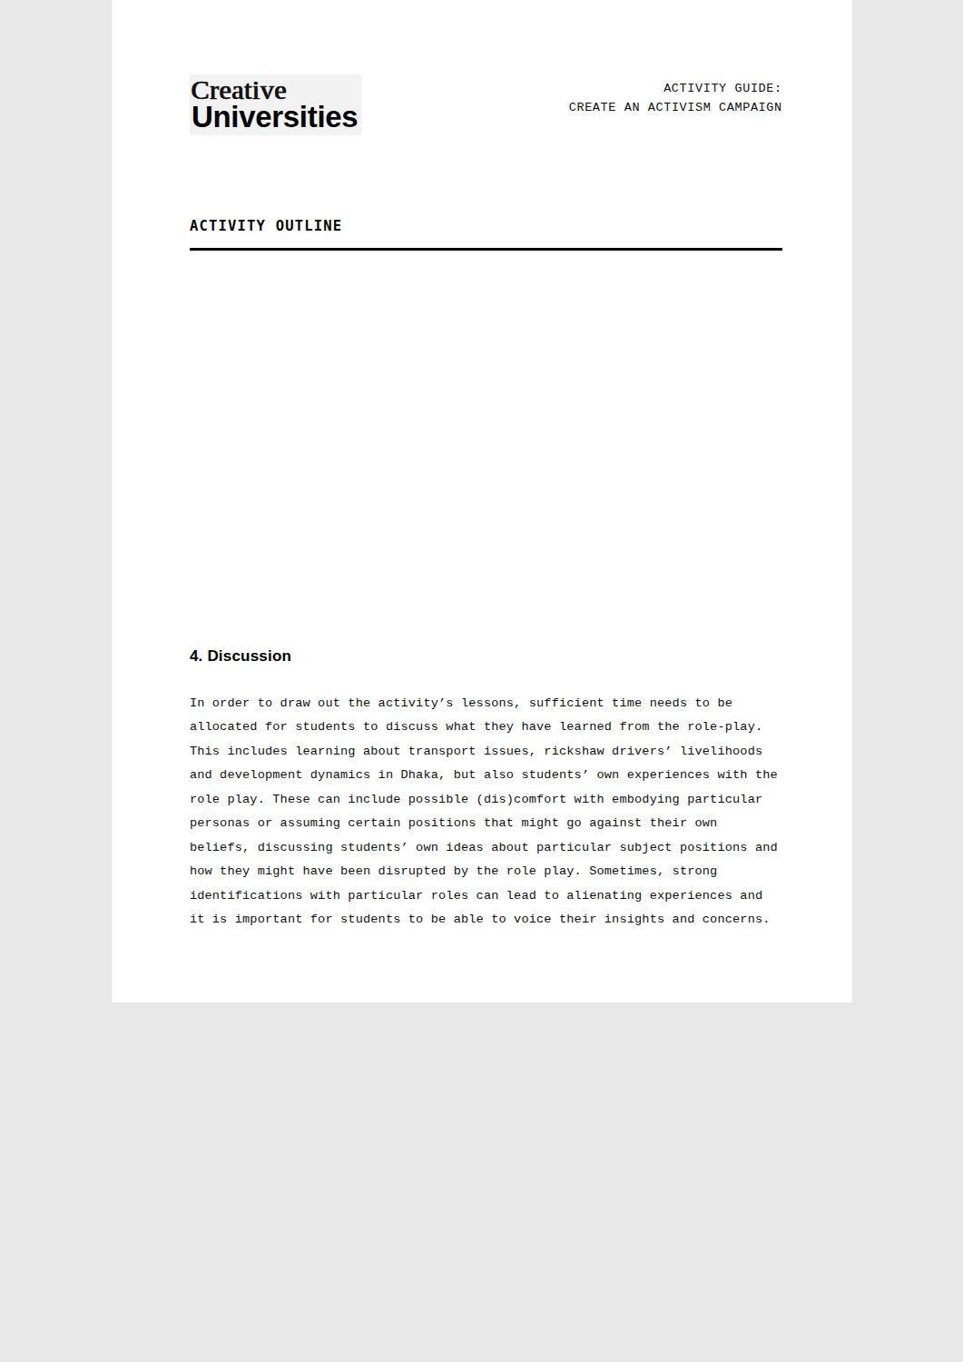Creative Universities
ACTIVITY GUIDE:
CREATE AN ACTIVISM CAMPAIGN
ACTIVITY OUTLINE
4. Discussion
In order to draw out the activity’s lessons, sufficient time needs to be allocated for students to discuss what they have learned from the role-play. This includes learning about transport issues, rickshaw drivers’ livelihoods and development dynamics in Dhaka, but also students’ own experiences with the role play. These can include possible (dis)comfort with embodying particular personas or assuming certain positions that might go against their own beliefs, discussing students’ own ideas about particular subject positions and how they might have been disrupted by the role play. Sometimes, strong identifications with particular roles can lead to alienating experiences and it is important for students to be able to voice their insights and concerns.